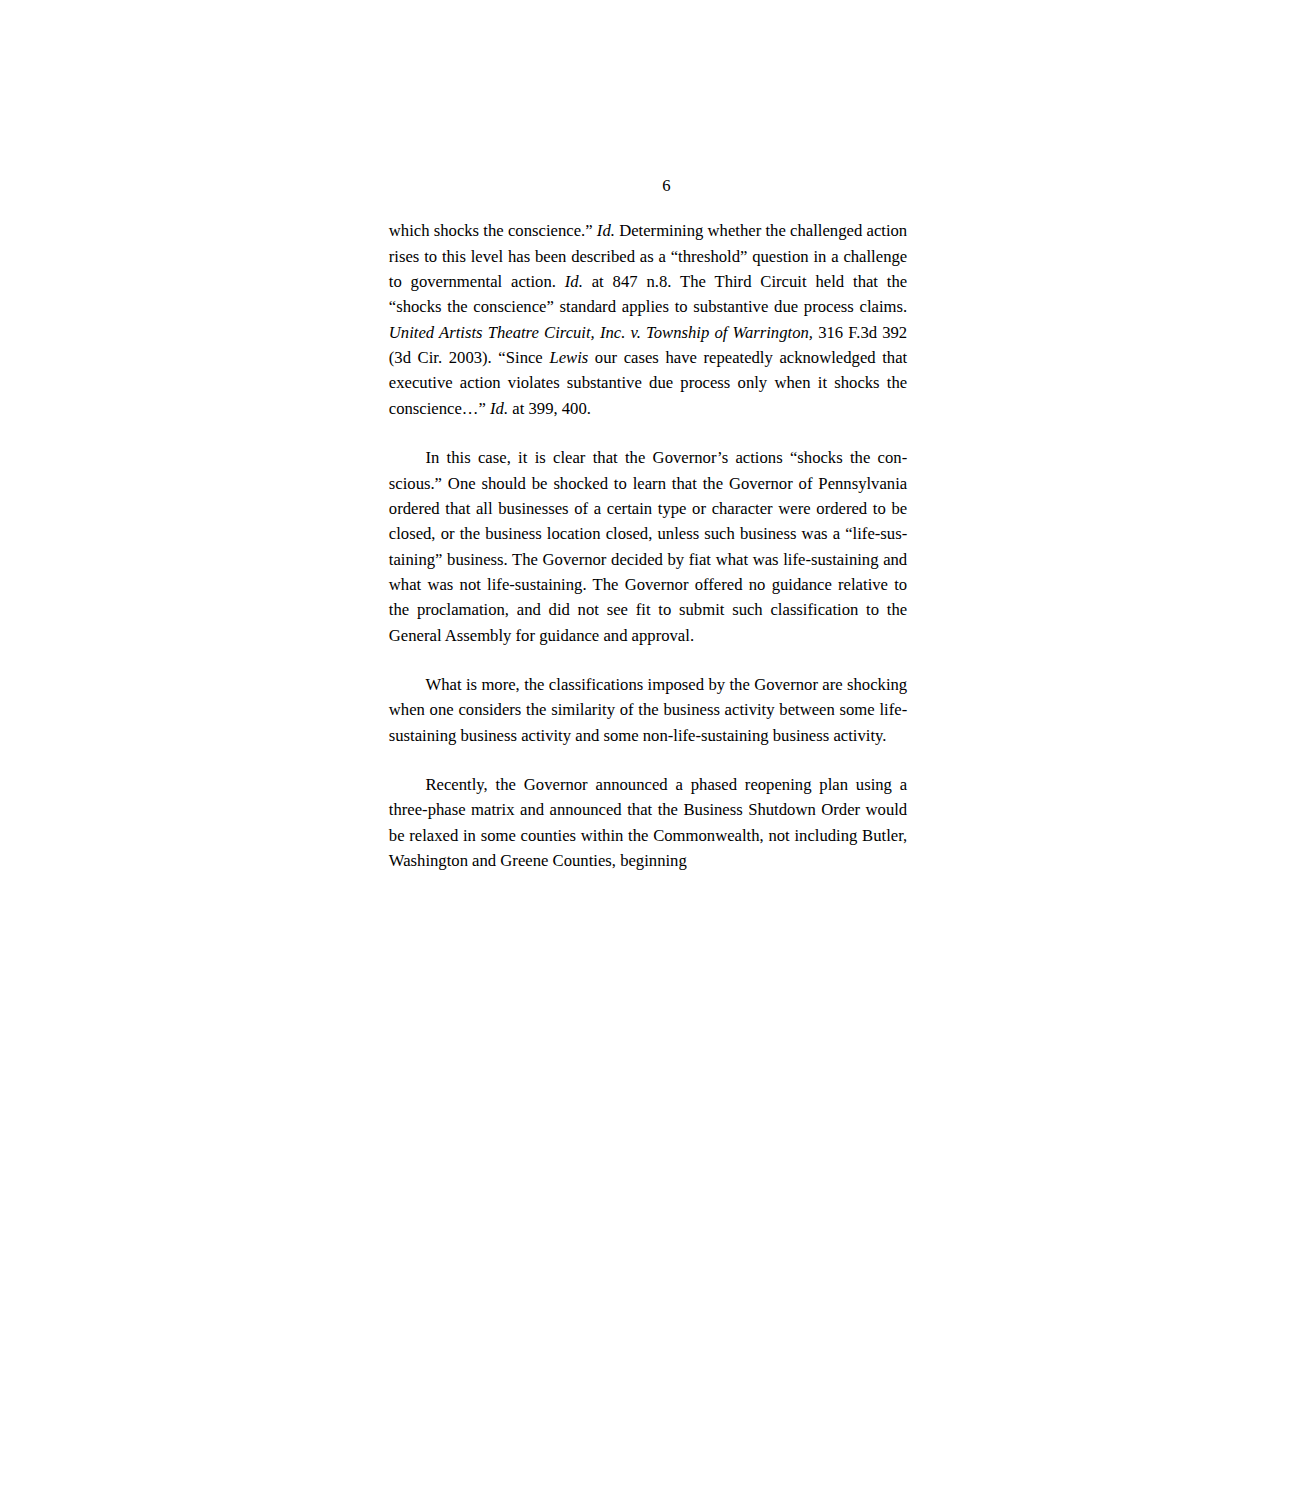6
which shocks the conscience.” Id. Determining whether the challenged action rises to this level has been described as a “threshold” question in a challenge to governmental action. Id. at 847 n.8. The Third Circuit held that the “shocks the conscience” standard applies to substantive due process claims. United Artists Theatre Circuit, Inc. v. Township of Warrington, 316 F.3d 392 (3d Cir. 2003). “Since Lewis our cases have repeatedly acknowledged that executive action violates substantive due process only when it shocks the conscience…” Id. at 399, 400.
In this case, it is clear that the Governor’s actions “shocks the conscious.” One should be shocked to learn that the Governor of Pennsylvania ordered that all businesses of a certain type or character were ordered to be closed, or the business location closed, unless such business was a “life-sustaining” business. The Governor decided by fiat what was life-sustaining and what was not life-sustaining. The Governor offered no guidance relative to the proclamation, and did not see fit to submit such classification to the General Assembly for guidance and approval.
What is more, the classifications imposed by the Governor are shocking when one considers the similarity of the business activity between some life-sustaining business activity and some non-life-sustaining business activity.
Recently, the Governor announced a phased reopening plan using a three-phase matrix and announced that the Business Shutdown Order would be relaxed in some counties within the Commonwealth, not including Butler, Washington and Greene Counties, beginning